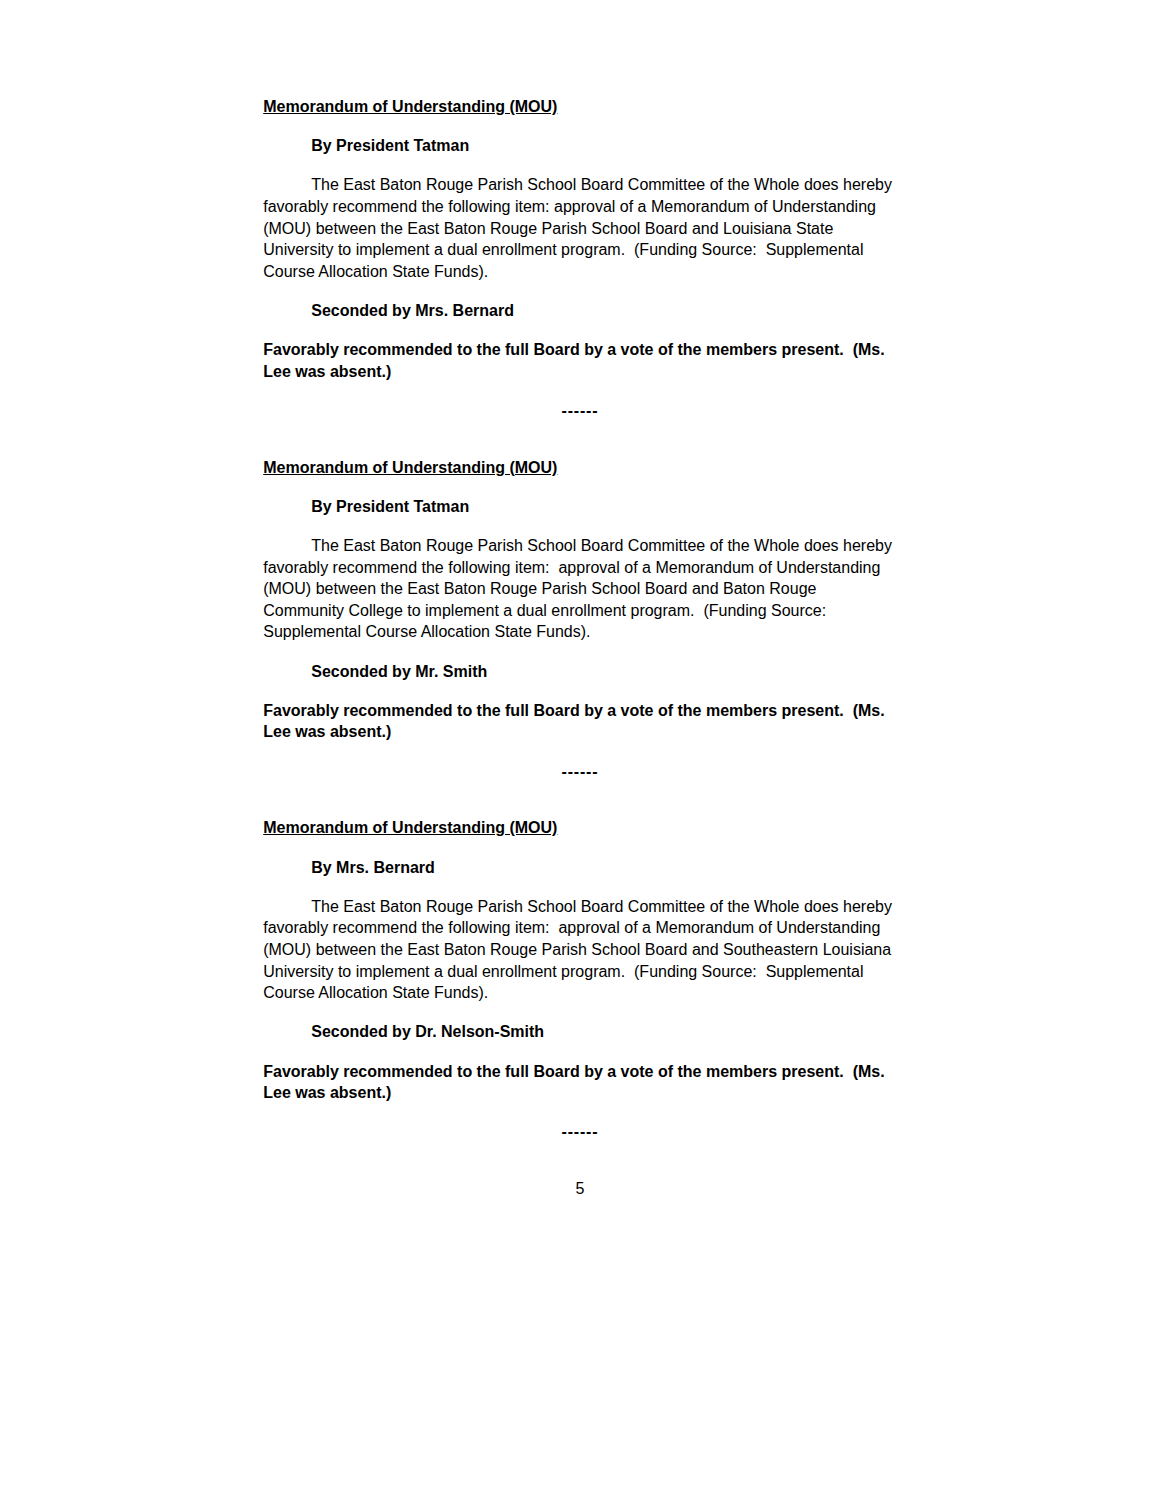Memorandum of Understanding (MOU)
By President Tatman
The East Baton Rouge Parish School Board Committee of the Whole does hereby favorably recommend the following item: approval of a Memorandum of Understanding (MOU) between the East Baton Rouge Parish School Board and Louisiana State University to implement a dual enrollment program. (Funding Source: Supplemental Course Allocation State Funds).
Seconded by Mrs. Bernard
Favorably recommended to the full Board by a vote of the members present. (Ms. Lee was absent.)
------
Memorandum of Understanding (MOU)
By President Tatman
The East Baton Rouge Parish School Board Committee of the Whole does hereby favorably recommend the following item: approval of a Memorandum of Understanding (MOU) between the East Baton Rouge Parish School Board and Baton Rouge Community College to implement a dual enrollment program. (Funding Source: Supplemental Course Allocation State Funds).
Seconded by Mr. Smith
Favorably recommended to the full Board by a vote of the members present. (Ms. Lee was absent.)
------
Memorandum of Understanding (MOU)
By Mrs. Bernard
The East Baton Rouge Parish School Board Committee of the Whole does hereby favorably recommend the following item: approval of a Memorandum of Understanding (MOU) between the East Baton Rouge Parish School Board and Southeastern Louisiana University to implement a dual enrollment program. (Funding Source: Supplemental Course Allocation State Funds).
Seconded by Dr. Nelson-Smith
Favorably recommended to the full Board by a vote of the members present. (Ms. Lee was absent.)
------
5